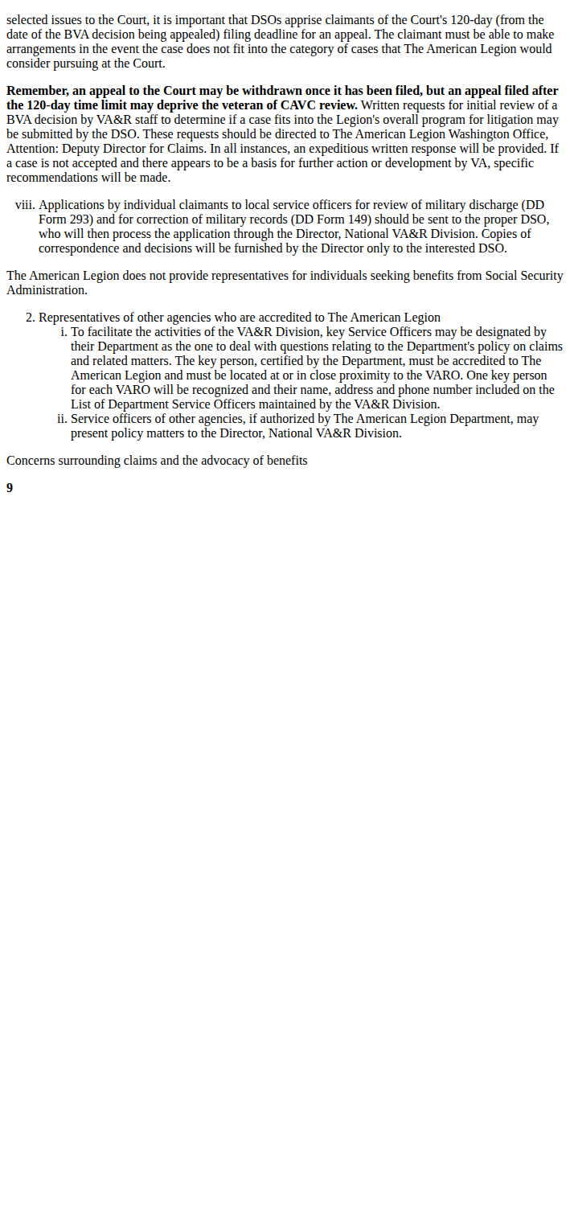selected issues to the Court, it is important that DSOs apprise claimants of the Court's 120-day (from the date of the BVA decision being appealed) filing deadline for an appeal. The claimant must be able to make arrangements in the event the case does not fit into the category of cases that The American Legion would consider pursuing at the Court.
Remember, an appeal to the Court may be withdrawn once it has been filed, but an appeal filed after the 120-day time limit may deprive the veteran of CAVC review. Written requests for initial review of a BVA decision by VA&R staff to determine if a case fits into the Legion's overall program for litigation may be submitted by the DSO. These requests should be directed to The American Legion Washington Office, Attention: Deputy Director for Claims. In all instances, an expeditious written response will be provided. If a case is not accepted and there appears to be a basis for further action or development by VA, specific recommendations will be made.
Applications by individual claimants to local service officers for review of military discharge (DD Form 293) and for correction of military records (DD Form 149) should be sent to the proper DSO, who will then process the application through the Director, National VA&R Division. Copies of correspondence and decisions will be furnished by the Director only to the interested DSO.
The American Legion does not provide representatives for individuals seeking benefits from Social Security Administration.
Representatives of other agencies who are accredited to The American Legion
To facilitate the activities of the VA&R Division, key Service Officers may be designated by their Department as the one to deal with questions relating to the Department's policy on claims and related matters. The key person, certified by the Department, must be accredited to The American Legion and must be located at or in close proximity to the VARO. One key person for each VARO will be recognized and their name, address and phone number included on the List of Department Service Officers maintained by the VA&R Division.
Service officers of other agencies, if authorized by The American Legion Department, may present policy matters to the Director, National VA&R Division.
Concerns surrounding claims and the advocacy of benefits
9